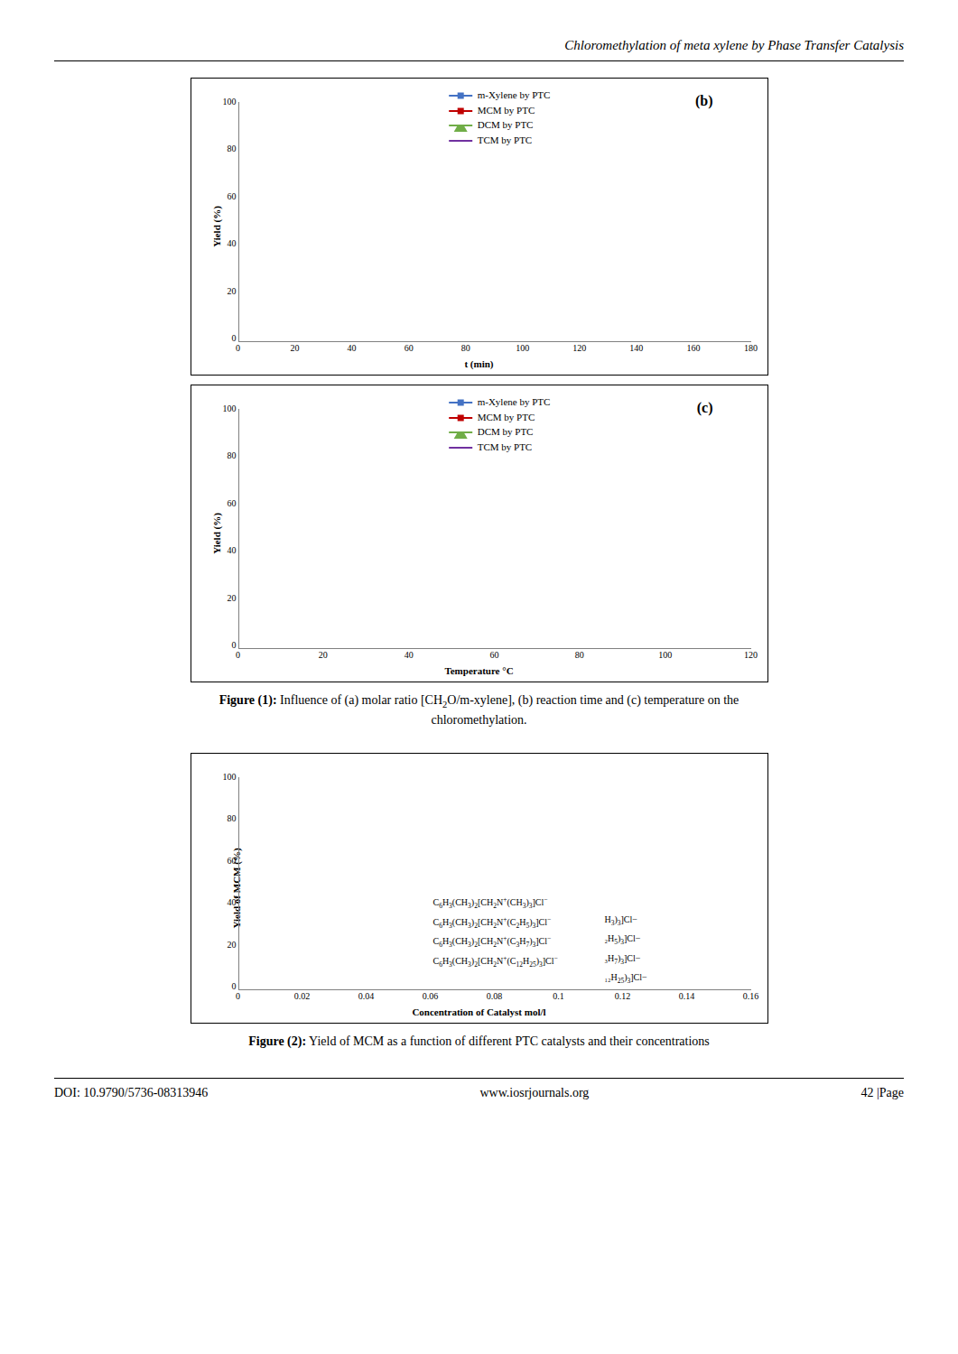Chloromethylation of meta xylene by Phase Transfer Catalysis
m-Xylene by PTC
MCM by PTC
DCM by PTC
TCM by PTC
(b)
Yield (%)
100 80 60 40 20 0
0 20 40 60 80 100 120 140 160 180
t (min)
m-Xylene by PTC
MCM by PTC
DCM by PTC
TCM by PTC
(c)
Yield (%)
100 80 60 40 20 0
0 20 40 60 80 100 120
Temperature °C
Figure (1): Influence of (a) molar ratio [CH2O/m-xylene], (b) reaction time and (c) temperature on the chloromethylation.
Yield of MCM (%)
100 80 60 40 20 0
C6H3(CH3)2[CH2N+(CH3)3]Cl−
C6H3(CH3)2[CH2N+(C2H5)3]Cl−
C6H3(CH3)2[CH2N+(C3H7)3]Cl−
C6H3(CH3)2[CH2N+(C12H25)3]Cl−
H3)3]Cl−
₂H5)3]Cl−
₃H7)3]Cl−
₁₂H25)3]Cl−
0 0.02 0.04 0.06 0.08 0.1 0.12 0.14 0.16
Concentration of Catalyst mol/l
Figure (2): Yield of MCM as a function of different PTC catalysts and their concentrations
DOI: 10.9790/5736-08313946 www.iosrjournals.org 42 |Page